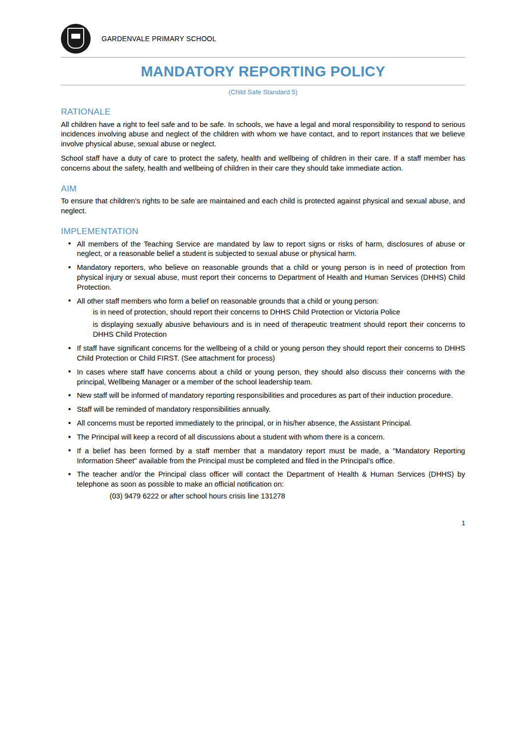GARDENVALE PRIMARY SCHOOL
MANDATORY REPORTING POLICY
(Child Safe Standard 5)
RATIONALE
All children have a right to feel safe and to be safe. In schools, we have a legal and moral responsibility to respond to serious incidences involving abuse and neglect of the children with whom we have contact, and to report instances that we believe involve physical abuse, sexual abuse or neglect.
School staff have a duty of care to protect the safety, health and wellbeing of children in their care. If a staff member has concerns about the safety, health and wellbeing of children in their care they should take immediate action.
AIM
To ensure that children's rights to be safe are maintained and each child is protected against physical and sexual abuse, and neglect.
IMPLEMENTATION
All members of the Teaching Service are mandated by law to report signs or risks of harm, disclosures of abuse or neglect, or a reasonable belief a student is subjected to sexual abuse or physical harm.
Mandatory reporters, who believe on reasonable grounds that a child or young person is in need of protection from physical injury or sexual abuse, must report their concerns to Department of Health and Human Services (DHHS) Child Protection.
All other staff members who form a belief on reasonable grounds that a child or young person:
is in need of protection, should report their concerns to DHHS Child Protection or Victoria Police
is displaying sexually abusive behaviours and is in need of therapeutic treatment should report their concerns to DHHS Child Protection
If staff have significant concerns for the wellbeing of a child or young person they should report their concerns to DHHS Child Protection or Child FIRST. (See attachment for process)
In cases where staff have concerns about a child or young person, they should also discuss their concerns with the principal, Wellbeing Manager or a member of the school leadership team.
New staff will be informed of mandatory reporting responsibilities and procedures as part of their induction procedure.
Staff will be reminded of mandatory responsibilities annually.
All concerns must be reported immediately to the principal, or in his/her absence, the Assistant Principal.
The Principal will keep a record of all discussions about a student with whom there is a concern.
If a belief has been formed by a staff member that a mandatory report must be made, a "Mandatory Reporting Information Sheet" available from the Principal must be completed and filed in the Principal's office.
The teacher and/or the Principal class officer will contact the Department of Health & Human Services (DHHS) by telephone as soon as possible to make an official notification on:
(03) 9479 6222 or after school hours crisis line 131278
1